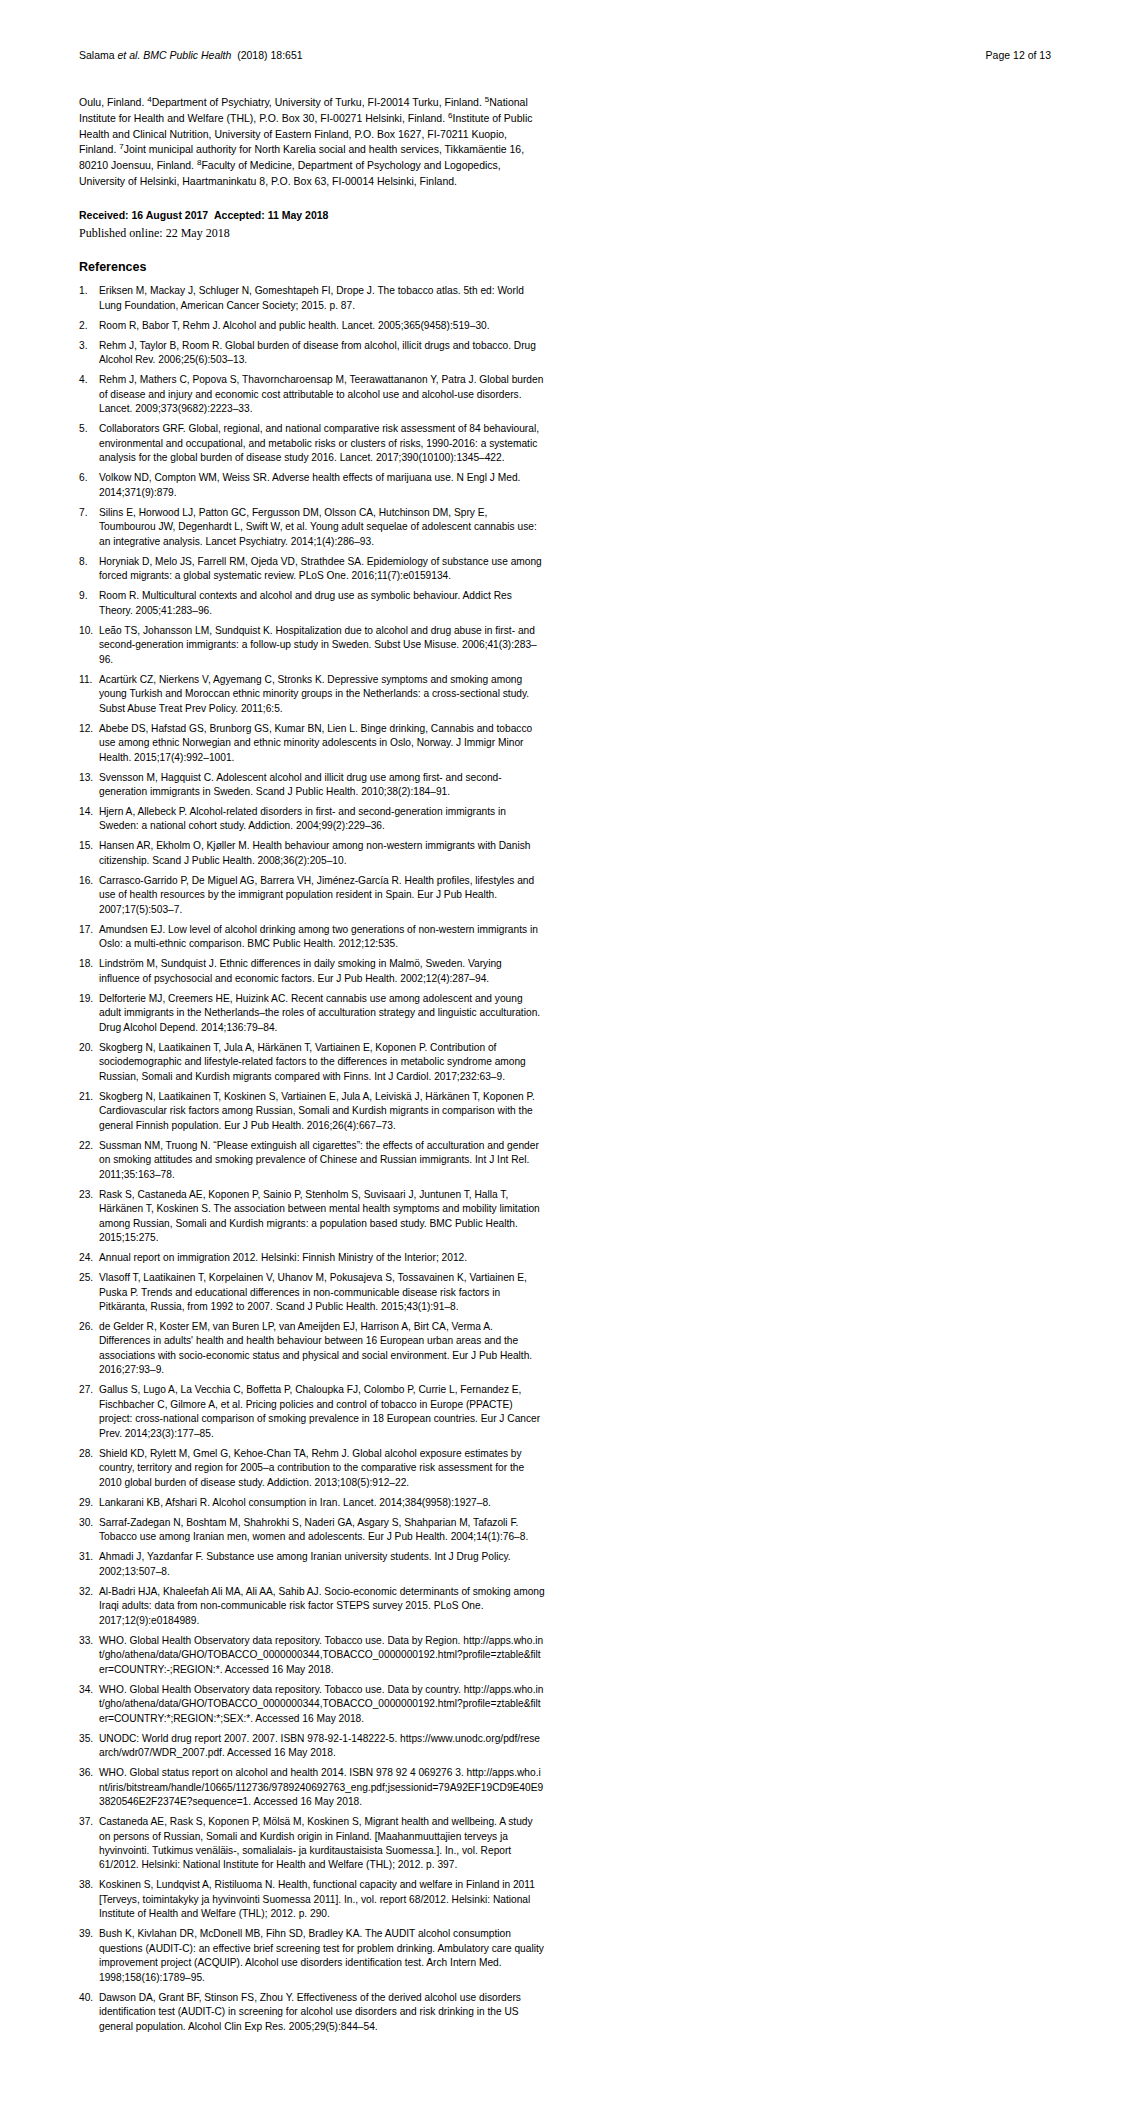Salama et al. BMC Public Health (2018) 18:651
Page 12 of 13
Oulu, Finland. 4Department of Psychiatry, University of Turku, FI-20014 Turku, Finland. 5National Institute for Health and Welfare (THL), P.O. Box 30, FI-00271 Helsinki, Finland. 6Institute of Public Health and Clinical Nutrition, University of Eastern Finland, P.O. Box 1627, FI-70211 Kuopio, Finland. 7Joint municipal authority for North Karelia social and health services, Tikkamäentie 16, 80210 Joensuu, Finland. 8Faculty of Medicine, Department of Psychology and Logopedics, University of Helsinki, Haartmaninkatu 8, P.O. Box 63, FI-00014 Helsinki, Finland.
Received: 16 August 2017 Accepted: 11 May 2018
Published online: 22 May 2018
References
Eriksen M, Mackay J, Schluger N, Gomeshtapeh FI, Drope J. The tobacco atlas. 5th ed: World Lung Foundation, American Cancer Society; 2015. p. 87.
Room R, Babor T, Rehm J. Alcohol and public health. Lancet. 2005;365(9458):519–30.
Rehm J, Taylor B, Room R. Global burden of disease from alcohol, illicit drugs and tobacco. Drug Alcohol Rev. 2006;25(6):503–13.
Rehm J, Mathers C, Popova S, Thavorncharoensap M, Teerawattananon Y, Patra J. Global burden of disease and injury and economic cost attributable to alcohol use and alcohol-use disorders. Lancet. 2009;373(9682):2223–33.
Collaborators GRF. Global, regional, and national comparative risk assessment of 84 behavioural, environmental and occupational, and metabolic risks or clusters of risks, 1990-2016: a systematic analysis for the global burden of disease study 2016. Lancet. 2017;390(10100):1345–422.
Volkow ND, Compton WM, Weiss SR. Adverse health effects of marijuana use. N Engl J Med. 2014;371(9):879.
Silins E, Horwood LJ, Patton GC, Fergusson DM, Olsson CA, Hutchinson DM, Spry E, Toumbourou JW, Degenhardt L, Swift W, et al. Young adult sequelae of adolescent cannabis use: an integrative analysis. Lancet Psychiatry. 2014;1(4):286–93.
Horyniak D, Melo JS, Farrell RM, Ojeda VD, Strathdee SA. Epidemiology of substance use among forced migrants: a global systematic review. PLoS One. 2016;11(7):e0159134.
Room R. Multicultural contexts and alcohol and drug use as symbolic behaviour. Addict Res Theory. 2005;41:283–96.
Leão TS, Johansson LM, Sundquist K. Hospitalization due to alcohol and drug abuse in first- and second-generation immigrants: a follow-up study in Sweden. Subst Use Misuse. 2006;41(3):283–96.
Acartürk CZ, Nierkens V, Agyemang C, Stronks K. Depressive symptoms and smoking among young Turkish and Moroccan ethnic minority groups in the Netherlands: a cross-sectional study. Subst Abuse Treat Prev Policy. 2011;6:5.
Abebe DS, Hafstad GS, Brunborg GS, Kumar BN, Lien L. Binge drinking, Cannabis and tobacco use among ethnic Norwegian and ethnic minority adolescents in Oslo, Norway. J Immigr Minor Health. 2015;17(4):992–1001.
Svensson M, Hagquist C. Adolescent alcohol and illicit drug use among first- and second-generation immigrants in Sweden. Scand J Public Health. 2010;38(2):184–91.
Hjern A, Allebeck P. Alcohol-related disorders in first- and second-generation immigrants in Sweden: a national cohort study. Addiction. 2004;99(2):229–36.
Hansen AR, Ekholm O, Kjøller M. Health behaviour among non-western immigrants with Danish citizenship. Scand J Public Health. 2008;36(2):205–10.
Carrasco-Garrido P, De Miguel AG, Barrera VH, Jiménez-García R. Health profiles, lifestyles and use of health resources by the immigrant population resident in Spain. Eur J Pub Health. 2007;17(5):503–7.
Amundsen EJ. Low level of alcohol drinking among two generations of non-western immigrants in Oslo: a multi-ethnic comparison. BMC Public Health. 2012;12:535.
Lindström M, Sundquist J. Ethnic differences in daily smoking in Malmö, Sweden. Varying influence of psychosocial and economic factors. Eur J Pub Health. 2002;12(4):287–94.
Delforterie MJ, Creemers HE, Huizink AC. Recent cannabis use among adolescent and young adult immigrants in the Netherlands–the roles of acculturation strategy and linguistic acculturation. Drug Alcohol Depend. 2014;136:79–84.
Skogberg N, Laatikainen T, Jula A, Härkänen T, Vartiainen E, Koponen P. Contribution of sociodemographic and lifestyle-related factors to the differences in metabolic syndrome among Russian, Somali and Kurdish migrants compared with Finns. Int J Cardiol. 2017;232:63–9.
Skogberg N, Laatikainen T, Koskinen S, Vartiainen E, Jula A, Leiviskä J, Härkänen T, Koponen P. Cardiovascular risk factors among Russian, Somali and Kurdish migrants in comparison with the general Finnish population. Eur J Pub Health. 2016;26(4):667–73.
Sussman NM, Truong N. “Please extinguish all cigarettes”: the effects of acculturation and gender on smoking attitudes and smoking prevalence of Chinese and Russian immigrants. Int J Int Rel. 2011;35:163–78.
Rask S, Castaneda AE, Koponen P, Sainio P, Stenholm S, Suvisaari J, Juntunen T, Halla T, Härkänen T, Koskinen S. The association between mental health symptoms and mobility limitation among Russian, Somali and Kurdish migrants: a population based study. BMC Public Health. 2015;15:275.
Annual report on immigration 2012. Helsinki: Finnish Ministry of the Interior; 2012.
Vlasoff T, Laatikainen T, Korpelainen V, Uhanov M, Pokusajeva S, Tossavainen K, Vartiainen E, Puska P. Trends and educational differences in non-communicable disease risk factors in Pitkäranta, Russia, from 1992 to 2007. Scand J Public Health. 2015;43(1):91–8.
de Gelder R, Koster EM, van Buren LP, van Ameijden EJ, Harrison A, Birt CA, Verma A. Differences in adults' health and health behaviour between 16 European urban areas and the associations with socio-economic status and physical and social environment. Eur J Pub Health. 2016;27:93–9.
Gallus S, Lugo A, La Vecchia C, Boffetta P, Chaloupka FJ, Colombo P, Currie L, Fernandez E, Fischbacher C, Gilmore A, et al. Pricing policies and control of tobacco in Europe (PPACTE) project: cross-national comparison of smoking prevalence in 18 European countries. Eur J Cancer Prev. 2014;23(3):177–85.
Shield KD, Rylett M, Gmel G, Kehoe-Chan TA, Rehm J. Global alcohol exposure estimates by country, territory and region for 2005–a contribution to the comparative risk assessment for the 2010 global burden of disease study. Addiction. 2013;108(5):912–22.
Lankarani KB, Afshari R. Alcohol consumption in Iran. Lancet. 2014;384(9958):1927–8.
Sarraf-Zadegan N, Boshtam M, Shahrokhi S, Naderi GA, Asgary S, Shahparian M, Tafazoli F. Tobacco use among Iranian men, women and adolescents. Eur J Pub Health. 2004;14(1):76–8.
Ahmadi J, Yazdanfar F. Substance use among Iranian university students. Int J Drug Policy. 2002;13:507–8.
Al-Badri HJA, Khaleefah Ali MA, Ali AA, Sahib AJ. Socio-economic determinants of smoking among Iraqi adults: data from non-communicable risk factor STEPS survey 2015. PLoS One. 2017;12(9):e0184989.
WHO. Global Health Observatory data repository. Tobacco use. Data by Region. http://apps.who.int/gho/athena/data/GHO/TOBACCO_0000000344,TOBACCO_0000000192.html?profile=ztable&filter=COUNTRY:-;REGION:*. Accessed 16 May 2018.
WHO. Global Health Observatory data repository. Tobacco use. Data by country. http://apps.who.int/gho/athena/data/GHO/TOBACCO_0000000344,TOBACCO_0000000192.html?profile=ztable&filter=COUNTRY:*;REGION:*;SEX:*. Accessed 16 May 2018.
UNODC: World drug report 2007. 2007. ISBN 978-92-1-148222-5. https://www.unodc.org/pdf/research/wdr07/WDR_2007.pdf. Accessed 16 May 2018.
WHO. Global status report on alcohol and health 2014. ISBN 978 92 4 069276 3. http://apps.who.int/iris/bitstream/handle/10665/112736/9789240692763_eng.pdf;jsessionid=79A92EF19CD9E40E93820546E2F2374E?sequence=1. Accessed 16 May 2018.
Castaneda AE, Rask S, Koponen P, Mölsä M, Koskinen S, Migrant health and wellbeing. A study on persons of Russian, Somali and Kurdish origin in Finland. [Maahanmuuttajien terveys ja hyvinvointi. Tutkimus venäläis-, somalialais- ja kurditaustaisista Suomessa.]. In., vol. Report 61/2012. Helsinki: National Institute for Health and Welfare (THL); 2012. p. 397.
Koskinen S, Lundqvist A, Ristiluoma N. Health, functional capacity and welfare in Finland in 2011 [Terveys, toimintakyky ja hyvinvointi Suomessa 2011]. In., vol. report 68/2012. Helsinki: National Institute of Health and Welfare (THL); 2012. p. 290.
Bush K, Kivlahan DR, McDonell MB, Fihn SD, Bradley KA. The AUDIT alcohol consumption questions (AUDIT-C): an effective brief screening test for problem drinking. Ambulatory care quality improvement project (ACQUIP). Alcohol use disorders identification test. Arch Intern Med. 1998;158(16):1789–95.
Dawson DA, Grant BF, Stinson FS, Zhou Y. Effectiveness of the derived alcohol use disorders identification test (AUDIT-C) in screening for alcohol use disorders and risk drinking in the US general population. Alcohol Clin Exp Res. 2005;29(5):844–54.